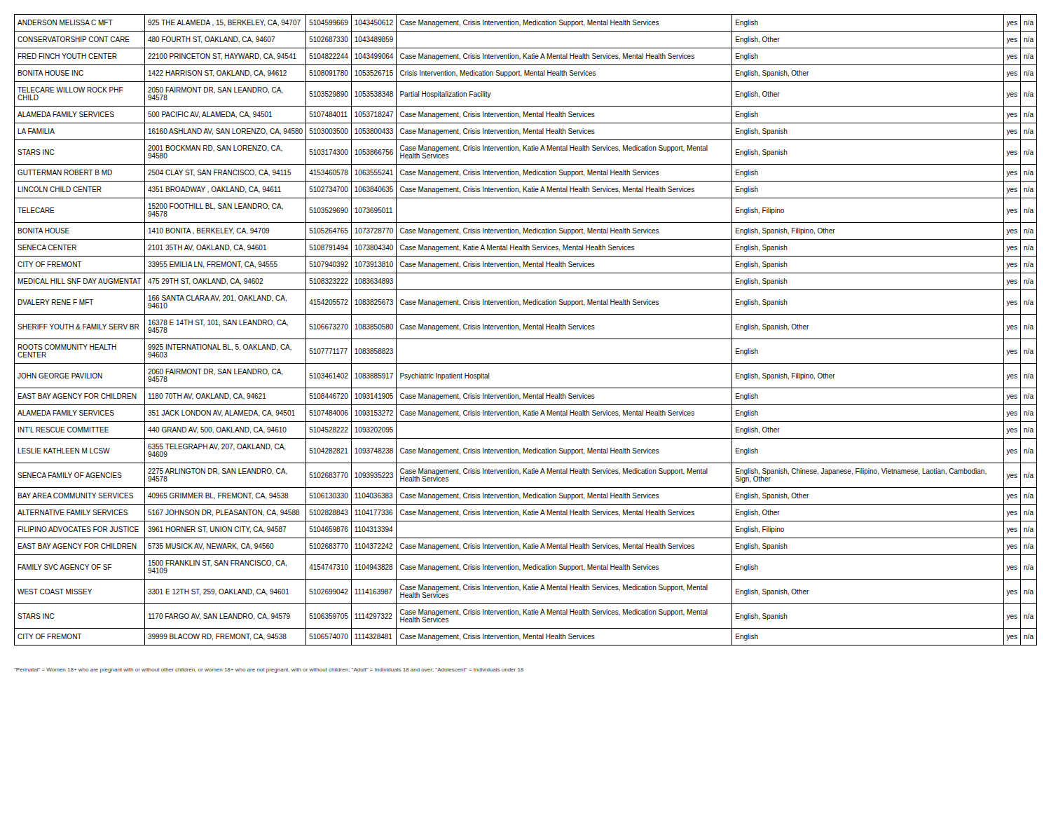| ANDERSON MELISSA C MFT | 925 THE ALAMEDA , 15, BERKELEY, CA, 94707 | 5104599669 | 1043450612 | Case Management, Crisis Intervention, Medication Support, Mental Health Services | English | yes | n/a |
| CONSERVATORSHIP CONT CARE | 480 FOURTH ST, OAKLAND, CA, 94607 | 5102687330 | 1043489859 | | English, Other | yes | n/a |
| FRED FINCH YOUTH CENTER | 22100 PRINCETON ST, HAYWARD, CA, 94541 | 5104822244 | 1043499064 | Case Management, Crisis Intervention, Katie A Mental Health Services, Mental Health Services | English | yes | n/a |
| BONITA HOUSE INC | 1422 HARRISON ST, OAKLAND, CA, 94612 | 5108091780 | 1053526715 | Crisis Intervention, Medication Support, Mental Health Services | English, Spanish, Other | yes | n/a |
| TELECARE WILLOW ROCK PHF CHILD | 2050 FAIRMONT DR, SAN LEANDRO, CA, 94578 | 5103529890 | 1053538348 | Partial Hospitalization Facility | English, Other | yes | n/a |
| ALAMEDA FAMILY SERVICES | 500 PACIFIC AV, ALAMEDA, CA, 94501 | 5107484011 | 1053718247 | Case Management, Crisis Intervention, Mental Health Services | English | yes | n/a |
| LA FAMILIA | 16160 ASHLAND AV, SAN LORENZO, CA, 94580 | 5103003500 | 1053800433 | Case Management, Crisis Intervention, Mental Health Services | English, Spanish | yes | n/a |
| STARS INC | 2001 BOCKMAN RD, SAN LORENZO, CA, 94580 | 5103174300 | 1053866756 | Case Management, Crisis Intervention, Katie A Mental Health Services, Medication Support, Mental Health Services | English, Spanish | yes | n/a |
| GUTTERMAN ROBERT B MD | 2504 CLAY ST, SAN FRANCISCO, CA, 94115 | 4153460578 | 1063555241 | Case Management, Crisis Intervention, Medication Support, Mental Health Services | English | yes | n/a |
| LINCOLN CHILD CENTER | 4351 BROADWAY , OAKLAND, CA, 94611 | 5102734700 | 1063840635 | Case Management, Crisis Intervention, Katie A Mental Health Services, Mental Health Services | English | yes | n/a |
| TELECARE | 15200 FOOTHILL BL, SAN LEANDRO, CA, 94578 | 5103529690 | 1073695011 | | English, Filipino | yes | n/a |
| BONITA HOUSE | 1410 BONITA , BERKELEY, CA, 94709 | 5105264765 | 1073728770 | Case Management, Crisis Intervention, Medication Support, Mental Health Services | English, Spanish, Filipino, Other | yes | n/a |
| SENECA CENTER | 2101 35TH AV, OAKLAND, CA, 94601 | 5108791494 | 1073804340 | Case Management, Katie A Mental Health Services, Mental Health Services | English, Spanish | yes | n/a |
| CITY OF FREMONT | 33955 EMILIA LN, FREMONT, CA, 94555 | 5107940392 | 1073913810 | Case Management, Crisis Intervention, Mental Health Services | English, Spanish | yes | n/a |
| MEDICAL HILL SNF DAY AUGMENTAT | 475 29TH ST, OAKLAND, CA, 94602 | 5108323222 | 1083634893 | | English, Spanish | yes | n/a |
| DVALERY RENE F MFT | 166 SANTA CLARA AV, 201, OAKLAND, CA, 94610 | 4154205572 | 1083825673 | Case Management, Crisis Intervention, Medication Support, Mental Health Services | English, Spanish | yes | n/a |
| SHERIFF YOUTH & FAMILY SERV BR | 16378 E 14TH ST, 101, SAN LEANDRO, CA, 94578 | 5106673270 | 1083850580 | Case Management, Crisis Intervention, Mental Health Services | English, Spanish, Other | yes | n/a |
| ROOTS COMMUNITY HEALTH CENTER | 9925 INTERNATIONAL BL, 5, OAKLAND, CA, 94603 | 5107771177 | 1083858823 | | English | yes | n/a |
| JOHN GEORGE PAVILION | 2060 FAIRMONT DR, SAN LEANDRO, CA, 94578 | 5103461402 | 1083885917 | Psychiatric Inpatient Hospital | English, Spanish, Filipino, Other | yes | n/a |
| EAST BAY AGENCY FOR CHILDREN | 1180 70TH AV, OAKLAND, CA, 94621 | 5108446720 | 1093141905 | Case Management, Crisis Intervention, Mental Health Services | English | yes | n/a |
| ALAMEDA FAMILY SERVICES | 351 JACK LONDON AV, ALAMEDA, CA, 94501 | 5107484006 | 1093153272 | Case Management, Crisis Intervention, Katie A Mental Health Services, Mental Health Services | English | yes | n/a |
| INT'L RESCUE COMMITTEE | 440 GRAND AV, 500, OAKLAND, CA, 94610 | 5104528222 | 1093202095 | | English, Other | yes | n/a |
| LESLIE KATHLEEN M LCSW | 6355 TELEGRAPH AV, 207, OAKLAND, CA, 94609 | 5104282821 | 1093748238 | Case Management, Crisis Intervention, Medication Support, Mental Health Services | English | yes | n/a |
| SENECA FAMILY OF AGENCIES | 2275 ARLINGTON DR, SAN LEANDRO, CA, 94578 | 5102683770 | 1093935223 | Case Management, Crisis Intervention, Katie A Mental Health Services, Medication Support, Mental Health Services | English, Spanish, Chinese, Japanese, Filipino, Vietnamese, Laotian, Cambodian, Sign, Other | yes | n/a |
| BAY AREA COMMUNITY SERVICES | 40965 GRIMMER BL, FREMONT, CA, 94538 | 5106130330 | 1104036383 | Case Management, Crisis Intervention, Medication Support, Mental Health Services | English, Spanish, Other | yes | n/a |
| ALTERNATIVE FAMILY SERVICES | 5167 JOHNSON DR, PLEASANTON, CA, 94588 | 5102828843 | 1104177336 | Case Management, Crisis Intervention, Katie A Mental Health Services, Mental Health Services | English, Other | yes | n/a |
| FILIPINO ADVOCATES FOR JUSTICE | 3961 HORNER ST, UNION CITY, CA, 94587 | 5104659876 | 1104313394 | | English, Filipino | yes | n/a |
| EAST BAY AGENCY FOR CHILDREN | 5735 MUSICK AV, NEWARK, CA, 94560 | 5102683770 | 1104372242 | Case Management, Crisis Intervention, Katie A Mental Health Services, Mental Health Services | English, Spanish | yes | n/a |
| FAMILY SVC AGENCY OF SF | 1500 FRANKLIN ST, SAN FRANCISCO, CA, 94109 | 4154747310 | 1104943828 | Case Management, Crisis Intervention, Medication Support, Mental Health Services | English | yes | n/a |
| WEST COAST MISSEY | 3301 E 12TH ST, 259, OAKLAND, CA, 94601 | 5102699042 | 1114163987 | Case Management, Crisis Intervention, Katie A Mental Health Services, Medication Support, Mental Health Services | English, Spanish, Other | yes | n/a |
| STARS INC | 1170 FARGO AV, SAN LEANDRO, CA, 94579 | 5106359705 | 1114297322 | Case Management, Crisis Intervention, Katie A Mental Health Services, Medication Support, Mental Health Services | English, Spanish | yes | n/a |
| CITY OF FREMONT | 39999 BLACOW RD, FREMONT, CA, 94538 | 5106574070 | 1114328481 | Case Management, Crisis Intervention, Mental Health Services | English | yes | n/a |
"Perinatal" = Women 18+ who are pregnant with or without other children, or women 18+ who are not pregnant, with or without children; "Adult" = Individuals 18 and over; "Adolescent" = Individuals under 18